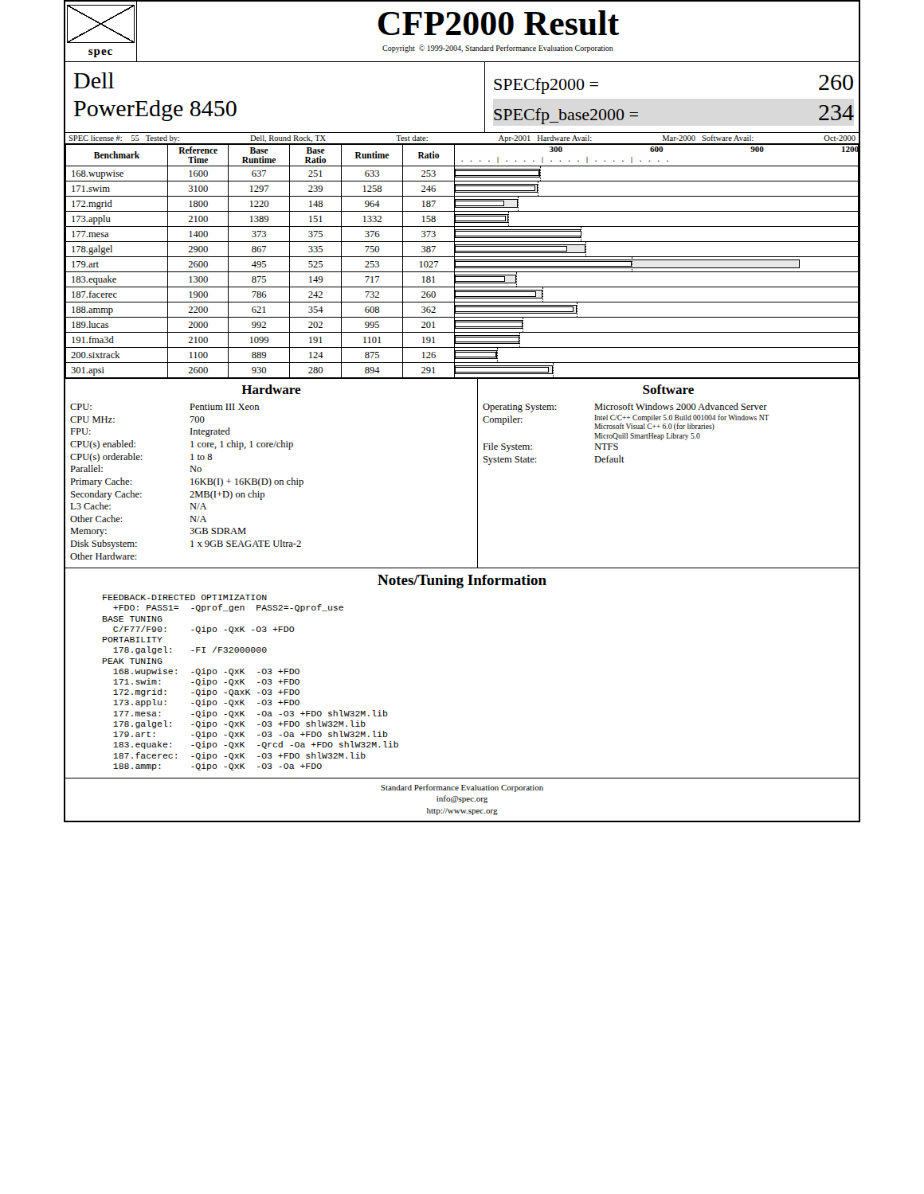spec
CFP2000 Result
Copyright © 1999-2004, Standard Performance Evaluation Corporation
Dell
PowerEdge 8450
SPECfp2000 =
260
SPECfp_base2000 =
234
SPEC license #: 55
Tested by:
Dell, Round Rock, TX
Test date:
Apr-2001
Hardware Avail:
Mar-2000
Software Avail:
Oct-2000
| Benchmark | Reference Time | Base Runtime | Base Ratio | Runtime | Ratio | 300 600 900 1200 . . . . / . . . . / . . . . / . . . . / . . . . |
| --- | --- | --- | --- | --- | --- | --- |
| 168.wupwise | 1600 | 637 | 251 | 633 | 253 | |
| 171.swim | 3100 | 1297 | 239 | 1258 | 246 | |
| 172.mgrid | 1800 | 1220 | 148 | 964 | 187 | |
| 173.applu | 2100 | 1389 | 151 | 1332 | 158 | |
| 177.mesa | 1400 | 373 | 375 | 376 | 373 | |
| 178.galgel | 2900 | 867 | 335 | 750 | 387 | |
| 179.art | 2600 | 495 | 525 | 253 | 1027 | |
| 183.equake | 1300 | 875 | 149 | 717 | 181 | |
| 187.facerec | 1900 | 786 | 242 | 732 | 260 | |
| 188.ammp | 2200 | 621 | 354 | 608 | 362 | |
| 189.lucas | 2000 | 992 | 202 | 995 | 201 | |
| 191.fma3d | 2100 | 1099 | 191 | 1101 | 191 | |
| 200.sixtrack | 1100 | 889 | 124 | 875 | 126 | |
| 301.apsi | 2600 | 930 | 280 | 894 | 291 | |
Hardware
CPU:
Pentium III Xeon
CPU MHz:
700
FPU:
Integrated
CPU(s) enabled:
1 core, 1 chip, 1 core/chip
CPU(s) orderable:
1 to 8
Parallel:
No
Primary Cache:
16KB(I) + 16KB(D) on chip
Secondary Cache:
2MB(I+D) on chip
L3 Cache:
N/A
Other Cache:
N/A
Memory:
3GB SDRAM
Disk Subsystem:
1 x 9GB SEAGATE Ultra-2
Other Hardware:
Software
Operating System:
Microsoft Windows 2000 Advanced Server
Compiler:
Intel C/C++ Compiler 5.0 Build 001004 for Windows NT
Microsoft Visual C++ 6.0 (for libraries)
MicroQuill SmartHeap Library 5.0
File System:
NTFS
System State:
Default
Notes/Tuning Information
FEEDBACK-DIRECTED OPTIMIZATION
  +FDO: PASS1=  -Qprof_gen  PASS2=-Qprof_use
BASE TUNING
  C/F77/F90:    -Qipo -QxK -O3 +FDO
PORTABILITY
  178.galgel:   -FI /F32000000
PEAK TUNING
  168.wupwise:  -Qipo -QxK  -O3 +FDO
  171.swim:     -Qipo -QxK  -O3 +FDO
  172.mgrid:    -Qipo -QaxK -O3 +FDO
  173.applu:    -Qipo -QxK  -O3 +FDO
  177.mesa:     -Qipo -QxK  -Oa -O3 +FDO shlW32M.lib
  178.galgel:   -Qipo -QxK  -O3 +FDO shlW32M.lib
  179.art:      -Qipo -QxK  -O3 -Oa +FDO shlW32M.lib
  183.equake:   -Qipo -QxK  -Qrcd -Oa +FDO shlW32M.lib
  187.facerec:  -Qipo -QxK  -O3 +FDO shlW32M.lib
  188.ammp:     -Qipo -QxK  -O3 -Oa +FDO
Standard Performance Evaluation Corporation
info@spec.org
http://www.spec.org